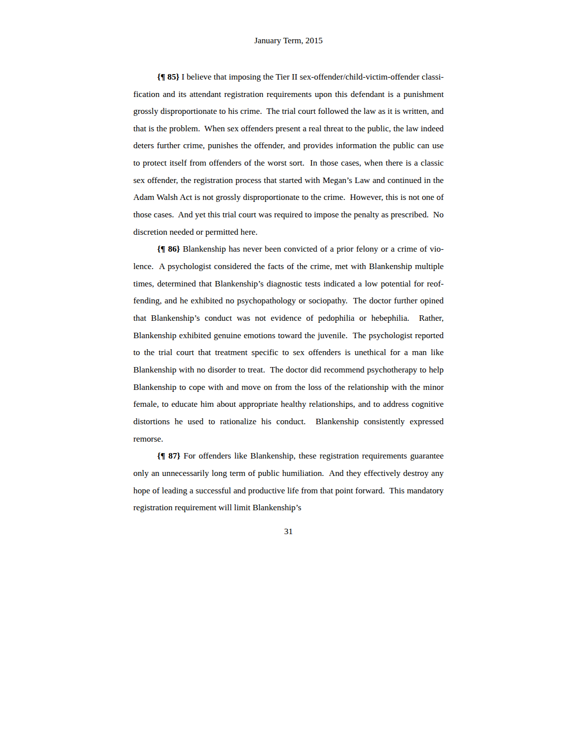January Term, 2015
{¶ 85} I believe that imposing the Tier II sex-offender/child-victim-offender classification and its attendant registration requirements upon this defendant is a punishment grossly disproportionate to his crime. The trial court followed the law as it is written, and that is the problem. When sex offenders present a real threat to the public, the law indeed deters further crime, punishes the offender, and provides information the public can use to protect itself from offenders of the worst sort. In those cases, when there is a classic sex offender, the registration process that started with Megan’s Law and continued in the Adam Walsh Act is not grossly disproportionate to the crime. However, this is not one of those cases. And yet this trial court was required to impose the penalty as prescribed. No discretion needed or permitted here.
{¶ 86} Blankenship has never been convicted of a prior felony or a crime of violence. A psychologist considered the facts of the crime, met with Blankenship multiple times, determined that Blankenship’s diagnostic tests indicated a low potential for reoffending, and he exhibited no psychopathology or sociopathy. The doctor further opined that Blankenship’s conduct was not evidence of pedophilia or hebephilia. Rather, Blankenship exhibited genuine emotions toward the juvenile. The psychologist reported to the trial court that treatment specific to sex offenders is unethical for a man like Blankenship with no disorder to treat. The doctor did recommend psychotherapy to help Blankenship to cope with and move on from the loss of the relationship with the minor female, to educate him about appropriate healthy relationships, and to address cognitive distortions he used to rationalize his conduct. Blankenship consistently expressed remorse.
{¶ 87} For offenders like Blankenship, these registration requirements guarantee only an unnecessarily long term of public humiliation. And they effectively destroy any hope of leading a successful and productive life from that point forward. This mandatory registration requirement will limit Blankenship’s
31